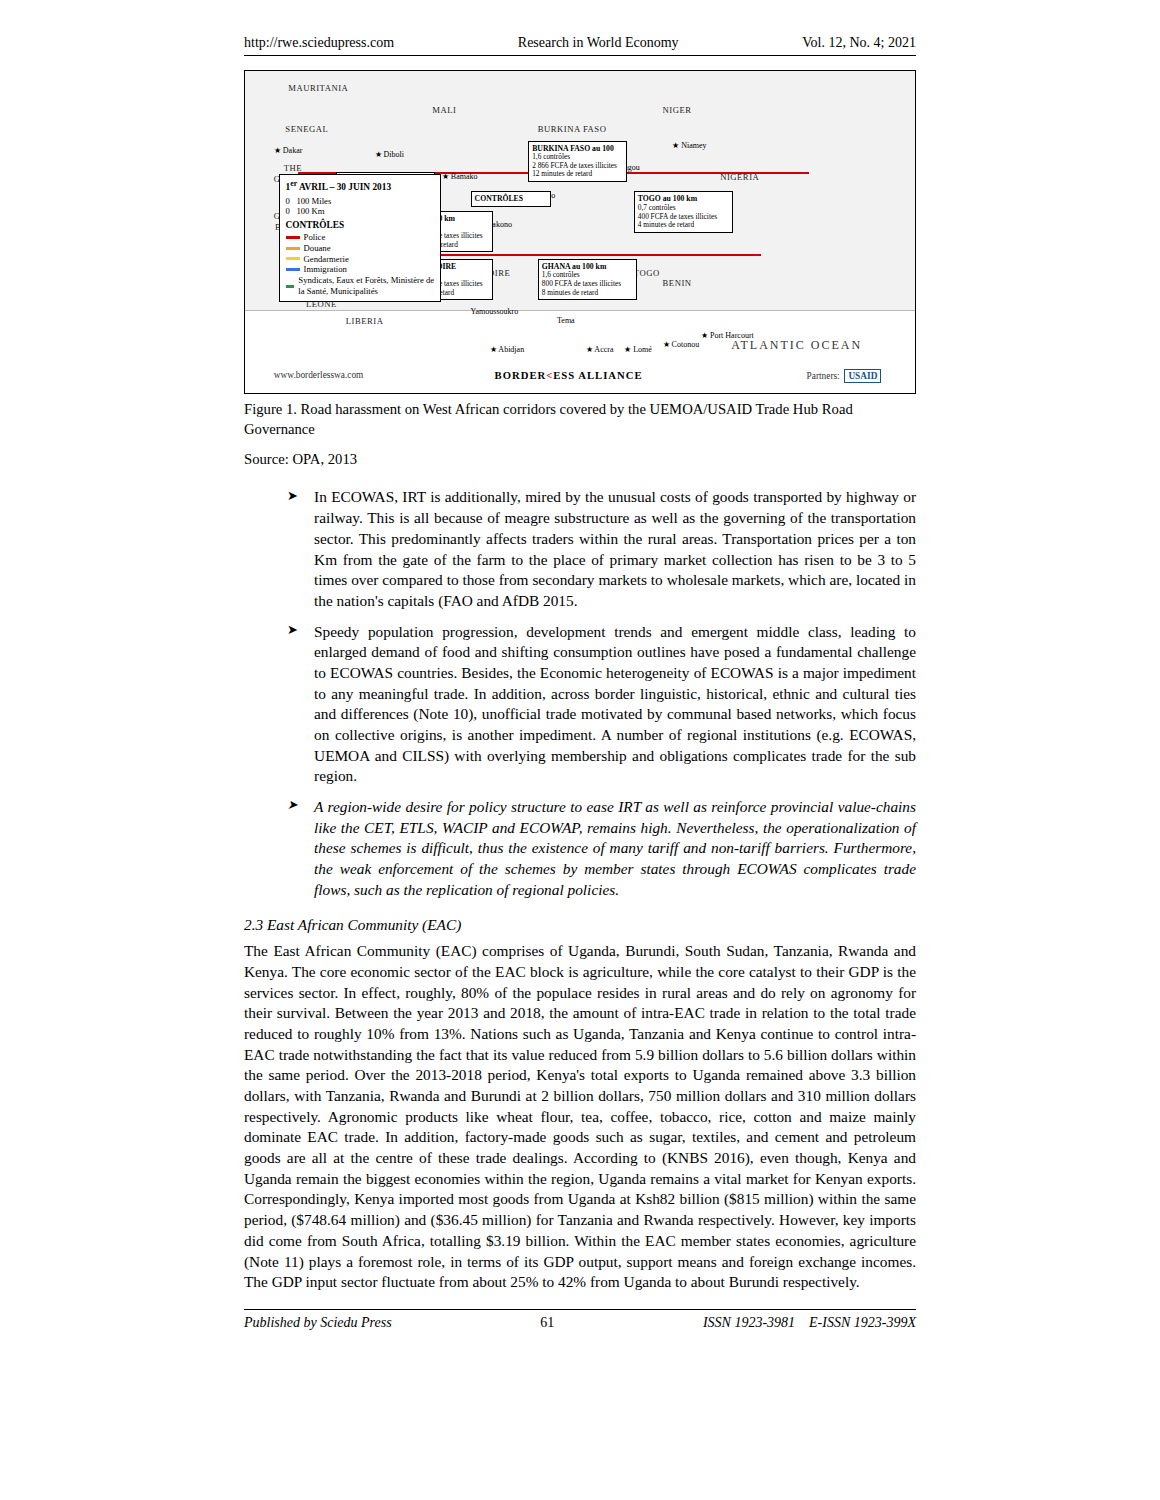http://rwe.sciedupress.com
Research in World Economy
Vol. 12, No. 4; 2021
ATLANTIC OCEAN
MAURITANIA
SENEGAL
THE
GAMBIA
GUINEA
BISSAU
GUINEA
SIERRA
LEONE
LIBERIA
MALI
BURKINA FASO
NIGER
NIGERIA
CÔTE D'IVOIRE
GHANA
TOGO
BENIN
★ Dakar
★ Diboli
★ Bamako
Heremakono
Bobo
★ Ouagadougou
★ Niamey
Yamoussoukro
★ Abidjan
★ Accra
★ Lomé
★ Cotonou
★ Port Harcourt
Tema
SENEGAL au 100 km
1,2 contrôles
1 768 FCFA de taxes illicites
14 minutes de retard
MALI au 100 km
2,6 contrôles
4 019 FCFA de taxes illicites
18 minutes de retard
CÔTE d'IVOIRE
2,6 contrôles
2 417 FCFA de taxes illicites
7 minutes de retard
BURKINA FASO au 100
1,6 contrôles
2 866 FCFA de taxes illicites
12 minutes de retard
GHANA au 100 km
1,6 contrôles
800 FCFA de taxes illicites
8 minutes de retard
TOGO au 100 km
0,7 contrôles
400 FCFA de taxes illicites
4 minutes de retard
CONTRÔLES
1er AVRIL – 30 JUIN 2013
0 100 Miles
0 100 Km
CONTRÔLES
Police
Douane
Gendarmerie
Immigration
Syndicats, Eaux et Forêts, Ministère de la Santé, Municipalités
www.borderlesswa.com
BORDER<ESS ALLIANCE
Partners: USAID
Figure 1. Road harassment on West African corridors covered by the UEMOA/USAID Trade Hub Road Governance
Source: OPA, 2013
In ECOWAS, IRT is additionally, mired by the unusual costs of goods transported by highway or railway. This is all because of meagre substructure as well as the governing of the transportation sector. This predominantly affects traders within the rural areas. Transportation prices per a ton Km from the gate of the farm to the place of primary market collection has risen to be 3 to 5 times over compared to those from secondary markets to wholesale markets, which are, located in the nation's capitals (FAO and AfDB 2015.
Speedy population progression, development trends and emergent middle class, leading to enlarged demand of food and shifting consumption outlines have posed a fundamental challenge to ECOWAS countries. Besides, the Economic heterogeneity of ECOWAS is a major impediment to any meaningful trade. In addition, across border linguistic, historical, ethnic and cultural ties and differences (Note 10), unofficial trade motivated by communal based networks, which focus on collective origins, is another impediment. A number of regional institutions (e.g. ECOWAS, UEMOA and CILSS) with overlying membership and obligations complicates trade for the sub region.
A region-wide desire for policy structure to ease IRT as well as reinforce provincial value-chains like the CET, ETLS, WACIP and ECOWAP, remains high. Nevertheless, the operationalization of these schemes is difficult, thus the existence of many tariff and non-tariff barriers. Furthermore, the weak enforcement of the schemes by member states through ECOWAS complicates trade flows, such as the replication of regional policies.
2.3 East African Community (EAC)
The East African Community (EAC) comprises of Uganda, Burundi, South Sudan, Tanzania, Rwanda and Kenya. The core economic sector of the EAC block is agriculture, while the core catalyst to their GDP is the services sector. In effect, roughly, 80% of the populace resides in rural areas and do rely on agronomy for their survival. Between the year 2013 and 2018, the amount of intra-EAC trade in relation to the total trade reduced to roughly 10% from 13%. Nations such as Uganda, Tanzania and Kenya continue to control intra-EAC trade notwithstanding the fact that its value reduced from 5.9 billion dollars to 5.6 billion dollars within the same period. Over the 2013-2018 period, Kenya's total exports to Uganda remained above 3.3 billion dollars, with Tanzania, Rwanda and Burundi at 2 billion dollars, 750 million dollars and 310 million dollars respectively. Agronomic products like wheat flour, tea, coffee, tobacco, rice, cotton and maize mainly dominate EAC trade. In addition, factory-made goods such as sugar, textiles, and cement and petroleum goods are all at the centre of these trade dealings. According to (KNBS 2016), even though, Kenya and Uganda remain the biggest economies within the region, Uganda remains a vital market for Kenyan exports. Correspondingly, Kenya imported most goods from Uganda at Ksh82 billion ($815 million) within the same period, ($748.64 million) and ($36.45 million) for Tanzania and Rwanda respectively. However, key imports did come from South Africa, totalling $3.19 billion. Within the EAC member states economies, agriculture (Note 11) plays a foremost role, in terms of its GDP output, support means and foreign exchange incomes. The GDP input sector fluctuate from about 25% to 42% from Uganda to about Burundi respectively.
Published by Sciedu Press
61
ISSN 1923-3981 E-ISSN 1923-399X